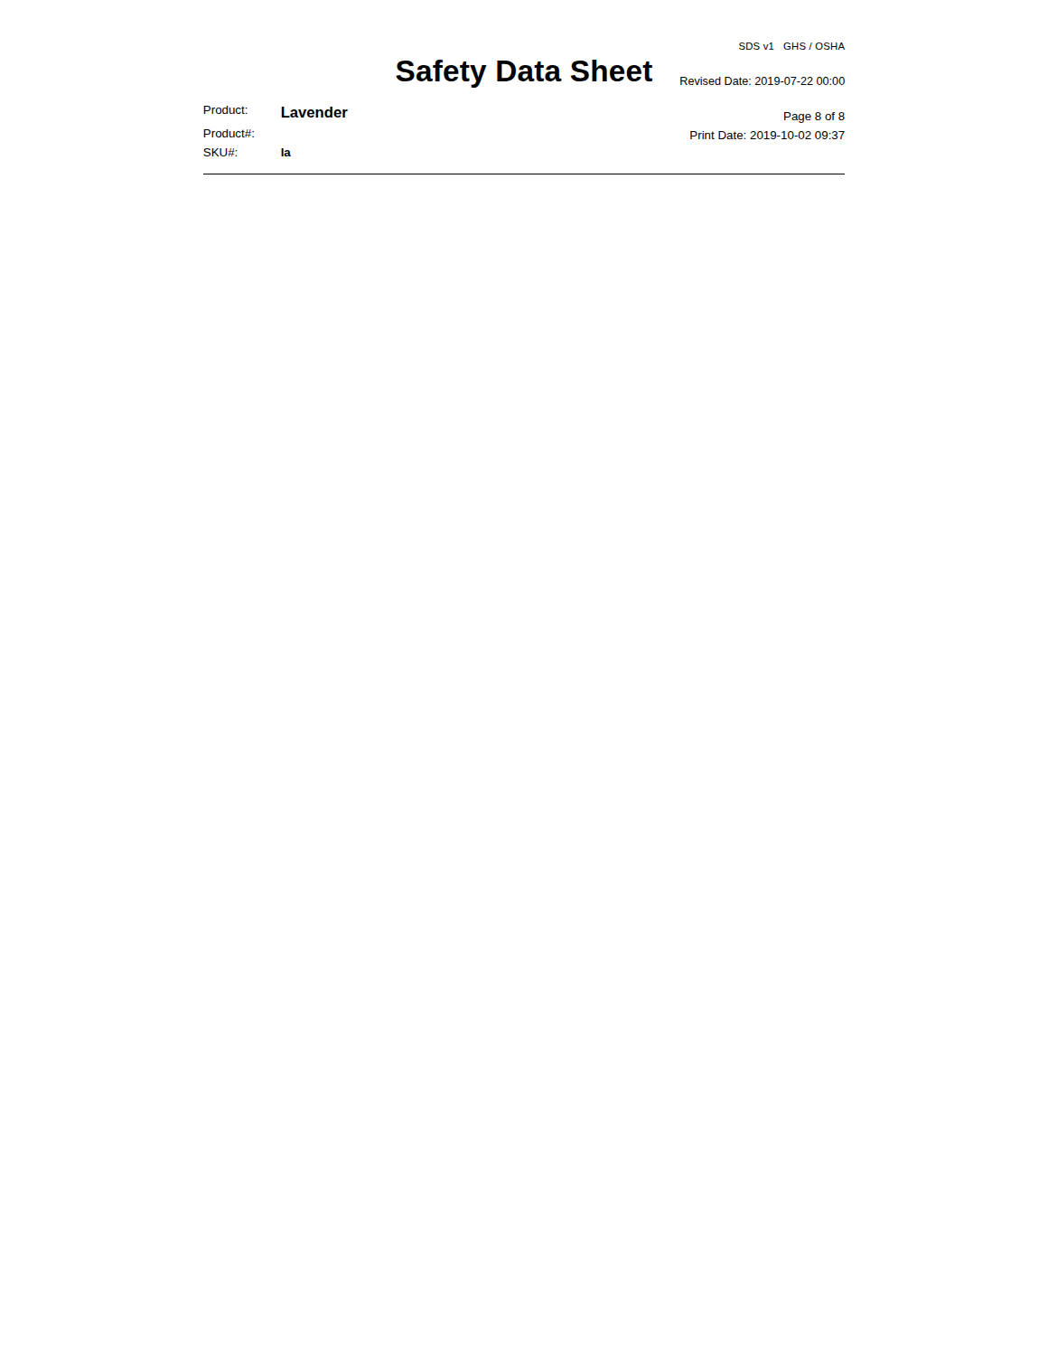Safety Data Sheet
SDS v1 GHS / OSHA
Revised Date: 2019-07-22 00:00
| Product: | Lavender |
| Product#: | |
| SKU#: | la |
Page 8 of 8
Print Date: 2019-10-02 09:37